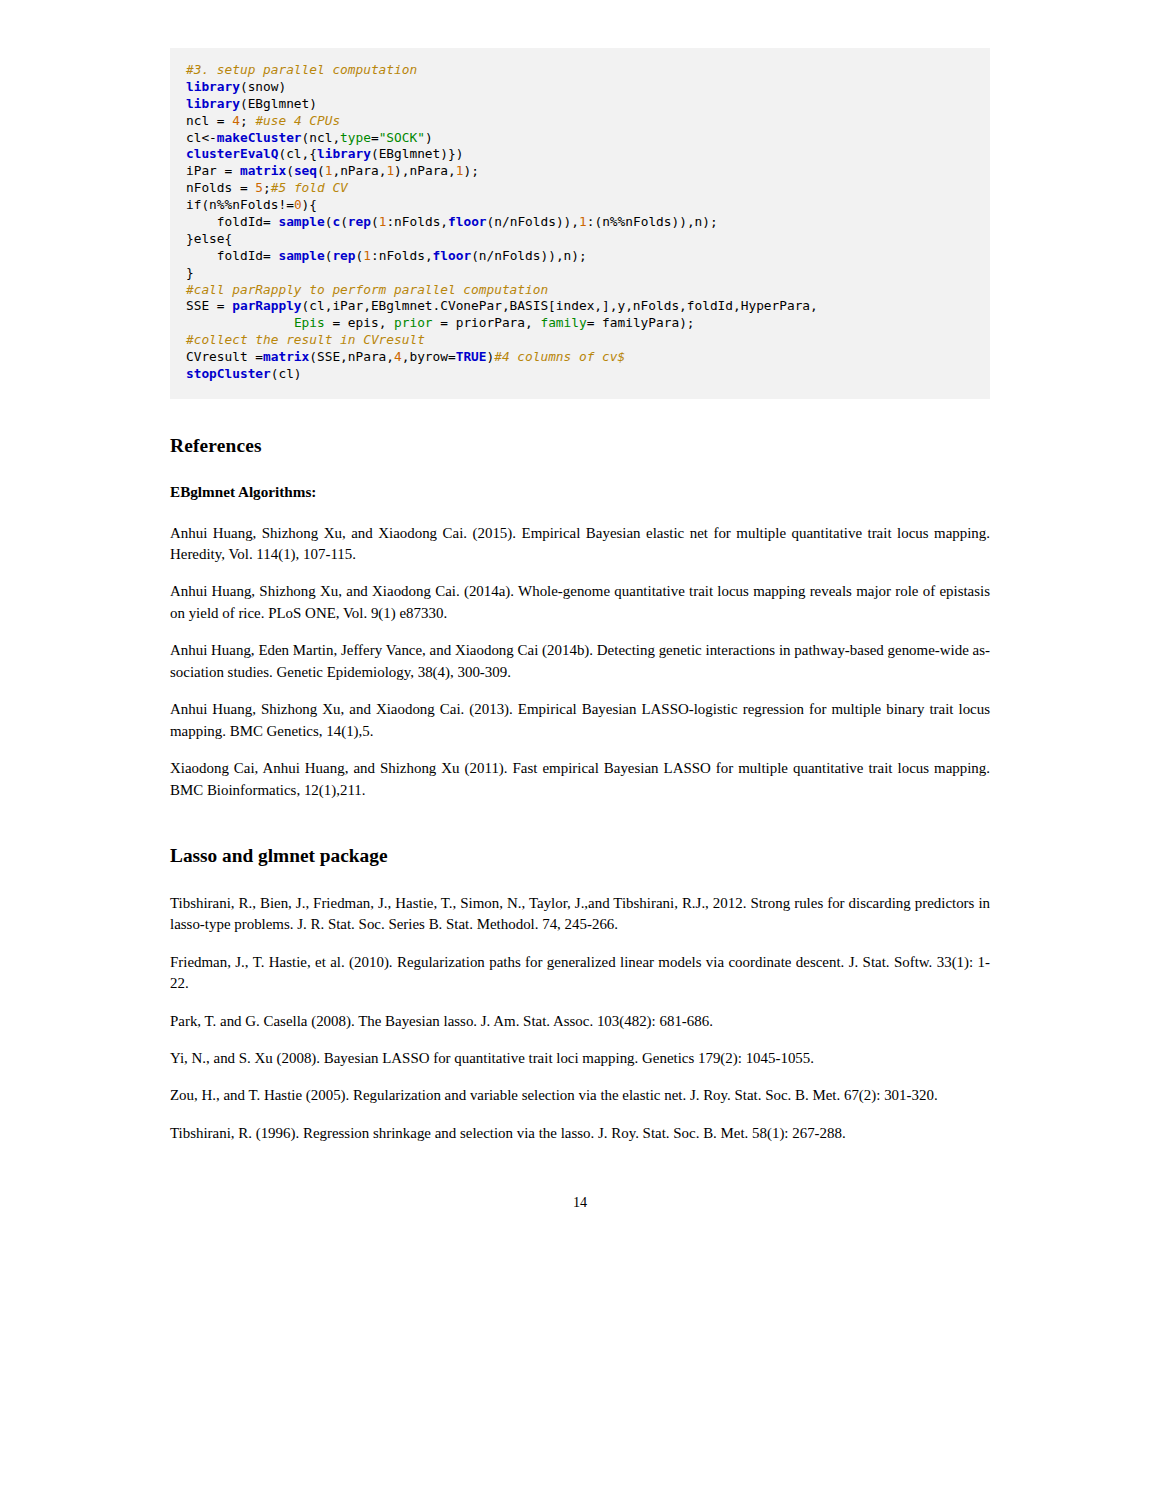#3. setup parallel computation
library(snow)
library(EBglmnet)
ncl = 4; #use 4 CPUs
cl<-makeCluster(ncl,type="SOCK")
clusterEvalQ(cl,{library(EBglmnet)})
iPar = matrix(seq(1,nPara,1),nPara,1);
nFolds = 5;#5 fold CV
if(n%%nFolds!=0){
    foldId= sample(c(rep(1:nFolds,floor(n/nFolds)),1:(n%%nFolds)),n);
}else{
    foldId= sample(rep(1:nFolds,floor(n/nFolds)),n);
}
#call parRapply to perform parallel computation
SSE = parRapply(cl,iPar,EBglmnet.CVonePar,BASIS[index,],y,nFolds,foldId,HyperPara,
              Epis = epis, prior = priorPara, family= familyPara);
#collect the result in CVresult
CVresult =matrix(SSE,nPara,4,byrow=TRUE)#4 columns of cv$
stopCluster(cl)
References
EBglmnet Algorithms:
Anhui Huang, Shizhong Xu, and Xiaodong Cai. (2015). Empirical Bayesian elastic net for multiple quantitative trait locus mapping. Heredity, Vol. 114(1), 107-115.
Anhui Huang, Shizhong Xu, and Xiaodong Cai. (2014a). Whole-genome quantitative trait locus mapping reveals major role of epistasis on yield of rice. PLoS ONE, Vol. 9(1) e87330.
Anhui Huang, Eden Martin, Jeffery Vance, and Xiaodong Cai (2014b). Detecting genetic interactions in pathway-based genome-wide association studies. Genetic Epidemiology, 38(4), 300-309.
Anhui Huang, Shizhong Xu, and Xiaodong Cai. (2013). Empirical Bayesian LASSO-logistic regression for multiple binary trait locus mapping. BMC Genetics, 14(1),5.
Xiaodong Cai, Anhui Huang, and Shizhong Xu (2011). Fast empirical Bayesian LASSO for multiple quantitative trait locus mapping. BMC Bioinformatics, 12(1),211.
Lasso and glmnet package
Tibshirani, R., Bien, J., Friedman, J., Hastie, T., Simon, N., Taylor, J.,and Tibshirani, R.J., 2012. Strong rules for discarding predictors in lasso-type problems. J. R. Stat. Soc. Series B. Stat. Methodol. 74, 245-266.
Friedman, J., T. Hastie, et al. (2010). Regularization paths for generalized linear models via coordinate descent. J. Stat. Softw. 33(1): 1-22.
Park, T. and G. Casella (2008). The Bayesian lasso. J. Am. Stat. Assoc. 103(482): 681-686.
Yi, N., and S. Xu (2008). Bayesian LASSO for quantitative trait loci mapping. Genetics 179(2): 1045-1055.
Zou, H., and T. Hastie (2005). Regularization and variable selection via the elastic net. J. Roy. Stat. Soc. B. Met. 67(2): 301-320.
Tibshirani, R. (1996). Regression shrinkage and selection via the lasso. J. Roy. Stat. Soc. B. Met. 58(1): 267-288.
14